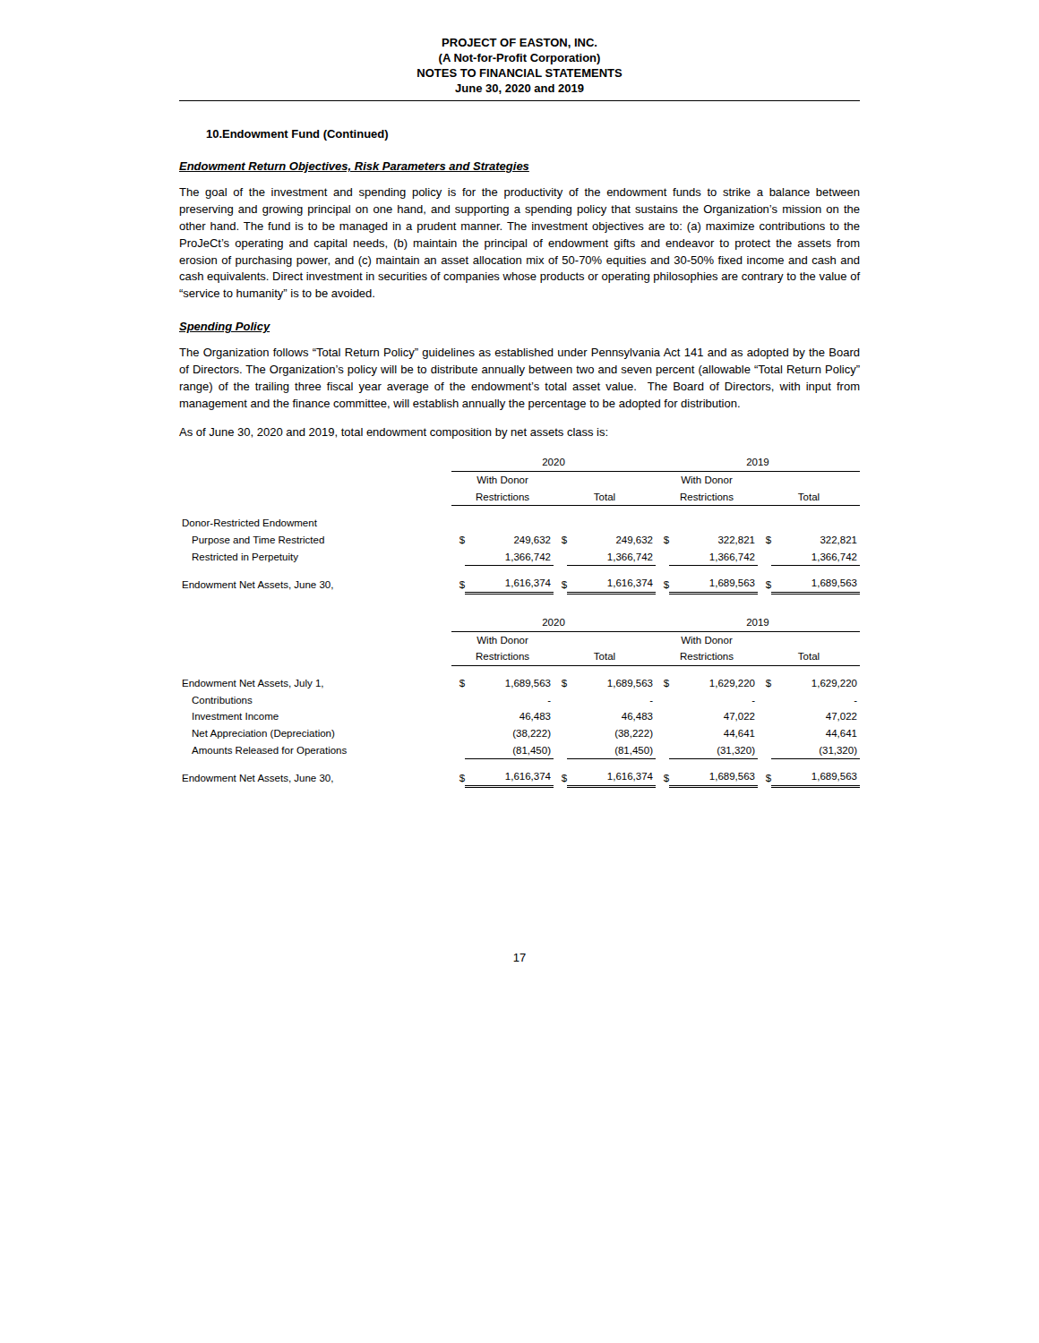PROJECT OF EASTON, INC.
(A Not-for-Profit Corporation)
NOTES TO FINANCIAL STATEMENTS
June 30, 2020 and 2019
10. Endowment Fund (Continued)
Endowment Return Objectives, Risk Parameters and Strategies
The goal of the investment and spending policy is for the productivity of the endowment funds to strike a balance between preserving and growing principal on one hand, and supporting a spending policy that sustains the Organization’s mission on the other hand. The fund is to be managed in a prudent manner. The investment objectives are to: (a) maximize contributions to the ProJeCt’s operating and capital needs, (b) maintain the principal of endowment gifts and endeavor to protect the assets from erosion of purchasing power, and (c) maintain an asset allocation mix of 50-70% equities and 30-50% fixed income and cash and cash equivalents. Direct investment in securities of companies whose products or operating philosophies are contrary to the value of “service to humanity” is to be avoided.
Spending Policy
The Organization follows “Total Return Policy” guidelines as established under Pennsylvania Act 141 and as adopted by the Board of Directors. The Organization’s policy will be to distribute annually between two and seven percent (allowable “Total Return Policy” range) of the trailing three fiscal year average of the endowment’s total asset value. The Board of Directors, with input from management and the finance committee, will establish annually the percentage to be adopted for distribution.
As of June 30, 2020 and 2019, total endowment composition by net assets class is:
| | 2020 | 2019 |
| | With Donor | | With Donor | |
| | Restrictions | Total | Restrictions | Total |
| Donor-Restricted Endowment | |
| Purpose and Time Restricted | $ | 249,632 | $ | 249,632 | $ | 322,821 | $ | 322,821 |
| Restricted in Perpetuity | | 1,366,742 | | 1,366,742 | | 1,366,742 | | 1,366,742 |
| Endowment Net Assets, June 30, | $ | 1,616,374 | $ | 1,616,374 | $ | 1,689,563 | $ | 1,689,563 |
| | 2020 | 2019 |
| | With Donor | | With Donor | |
| | Restrictions | Total | Restrictions | Total |
| Endowment Net Assets, July 1, | $ | 1,689,563 | $ | 1,689,563 | $ | 1,629,220 | $ | 1,629,220 |
| Contributions | | - | | - | | - | | - |
| Investment Income | | 46,483 | | 46,483 | | 47,022 | | 47,022 |
| Net Appreciation (Depreciation) | | (38,222) | | (38,222) | | 44,641 | | 44,641 |
| Amounts Released for Operations | | (81,450) | | (81,450) | | (31,320) | | (31,320) |
| Endowment Net Assets, June 30, | $ | 1,616,374 | $ | 1,616,374 | $ | 1,689,563 | $ | 1,689,563 |
17